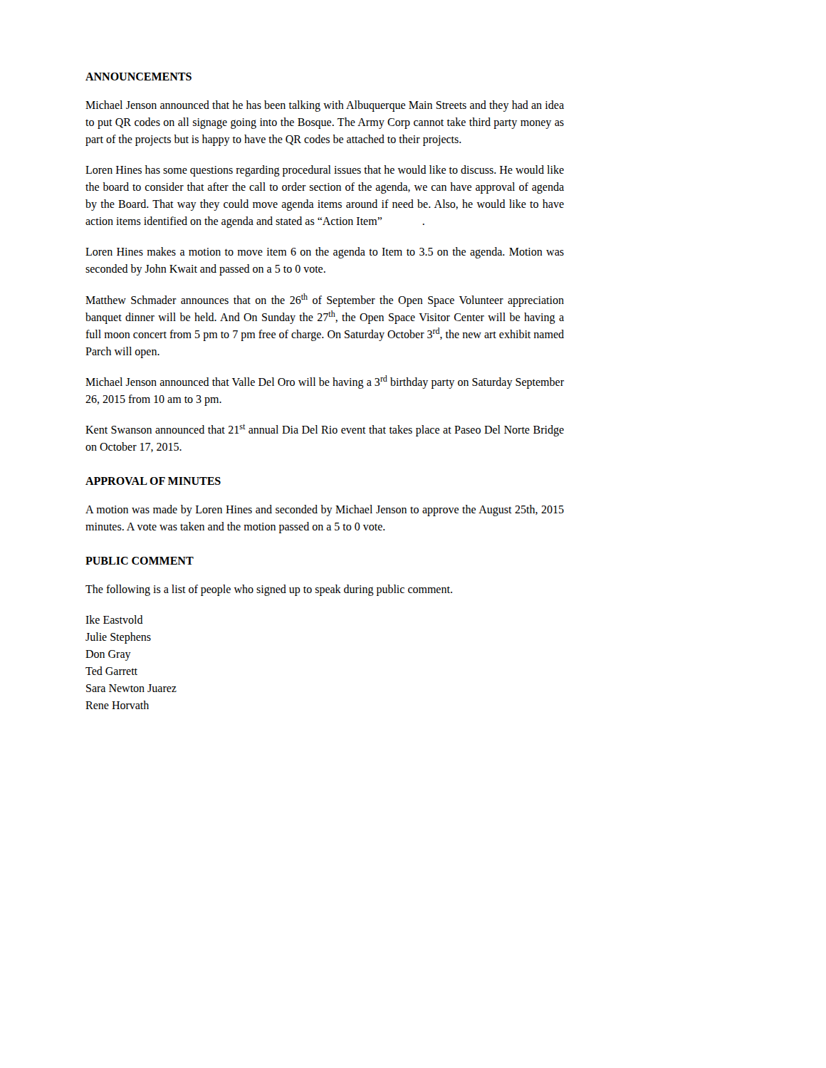ANNOUNCEMENTS
Michael Jenson announced that he has been talking with Albuquerque Main Streets and they had an idea to put QR codes on all signage going into the Bosque. The Army Corp cannot take third party money as part of the projects but is happy to have the QR codes be attached to their projects.
Loren Hines has some questions regarding procedural issues that he would like to discuss. He would like the board to consider that after the call to order section of the agenda, we can have approval of agenda by the Board. That way they could move agenda items around if need be. Also, he would like to have action items identified on the agenda and stated as “Action Item” .
Loren Hines makes a motion to move item 6 on the agenda to Item to 3.5 on the agenda. Motion was seconded by John Kwait and passed on a 5 to 0 vote.
Matthew Schmader announces that on the 26th of September the Open Space Volunteer appreciation banquet dinner will be held. And On Sunday the 27th, the Open Space Visitor Center will be having a full moon concert from 5 pm to 7 pm free of charge. On Saturday October 3rd, the new art exhibit named Parch will open.
Michael Jenson announced that Valle Del Oro will be having a 3rd birthday party on Saturday September 26, 2015 from 10 am to 3 pm.
Kent Swanson announced that 21st annual Dia Del Rio event that takes place at Paseo Del Norte Bridge on October 17, 2015.
APPROVAL OF MINUTES
A motion was made by Loren Hines and seconded by Michael Jenson to approve the August 25th, 2015 minutes. A vote was taken and the motion passed on a 5 to 0 vote.
PUBLIC COMMENT
The following is a list of people who signed up to speak during public comment.
Ike Eastvold
Julie Stephens
Don Gray
Ted Garrett
Sara Newton Juarez
Rene Horvath